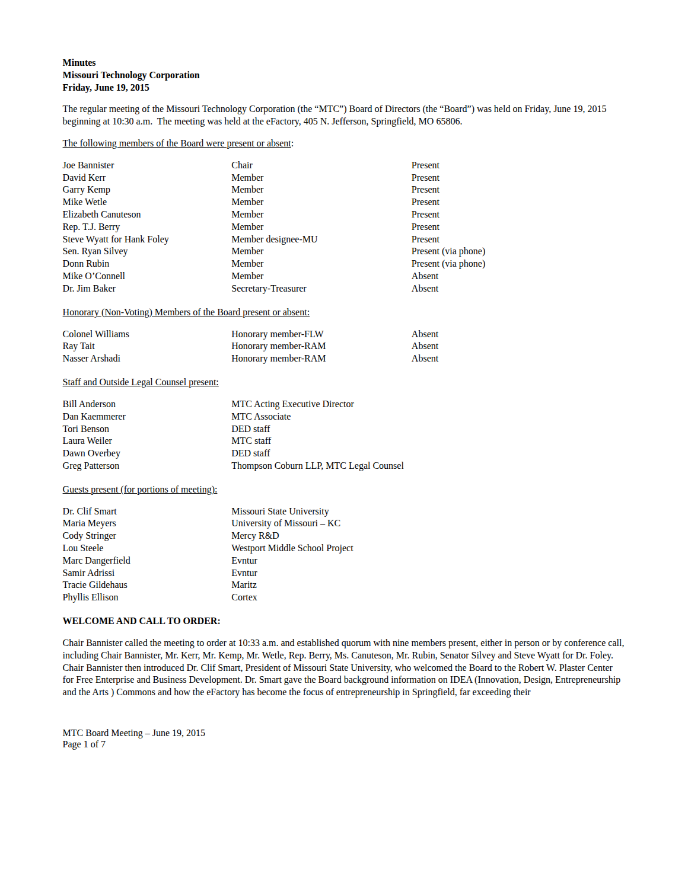Minutes
Missouri Technology Corporation
Friday, June 19, 2015
The regular meeting of the Missouri Technology Corporation (the “MTC”) Board of Directors (the “Board”) was held on Friday, June 19, 2015 beginning at 10:30 a.m. The meeting was held at the eFactory, 405 N. Jefferson, Springfield, MO 65806.
The following members of the Board were present or absent:
| Joe Bannister | Chair | Present |
| David Kerr | Member | Present |
| Garry Kemp | Member | Present |
| Mike Wetle | Member | Present |
| Elizabeth Canuteson | Member | Present |
| Rep. T.J. Berry | Member | Present |
| Steve Wyatt for Hank Foley | Member designee-MU | Present |
| Sen. Ryan Silvey | Member | Present (via phone) |
| Donn Rubin | Member | Present (via phone) |
| Mike O’Connell | Member | Absent |
| Dr. Jim Baker | Secretary-Treasurer | Absent |
Honorary (Non-Voting) Members of the Board present or absent:
| Colonel Williams | Honorary member-FLW | Absent |
| Ray Tait | Honorary member-RAM | Absent |
| Nasser Arshadi | Honorary member-RAM | Absent |
Staff and Outside Legal Counsel present:
| Bill Anderson | MTC Acting Executive Director |
| Dan Kaemmerer | MTC Associate |
| Tori Benson | DED staff |
| Laura Weiler | MTC staff |
| Dawn Overbey | DED staff |
| Greg Patterson | Thompson Coburn LLP, MTC Legal Counsel |
Guests present (for portions of meeting):
| Dr. Clif Smart | Missouri State University |
| Maria Meyers | University of Missouri – KC |
| Cody Stringer | Mercy R&D |
| Lou Steele | Westport Middle School Project |
| Marc Dangerfield | Evntur |
| Samir Adrissi | Evntur |
| Tracie Gildehaus | Maritz |
| Phyllis Ellison | Cortex |
Welcome and Call to Order:
Chair Bannister called the meeting to order at 10:33 a.m. and established quorum with nine members present, either in person or by conference call, including Chair Bannister, Mr. Kerr, Mr. Kemp, Mr. Wetle, Rep. Berry, Ms. Canuteson, Mr. Rubin, Senator Silvey and Steve Wyatt for Dr. Foley. Chair Bannister then introduced Dr. Clif Smart, President of Missouri State University, who welcomed the Board to the Robert W. Plaster Center for Free Enterprise and Business Development. Dr. Smart gave the Board background information on IDEA (Innovation, Design, Entrepreneurship and the Arts ) Commons and how the eFactory has become the focus of entrepreneurship in Springfield, far exceeding their
MTC Board Meeting – June 19, 2015
Page 1 of 7